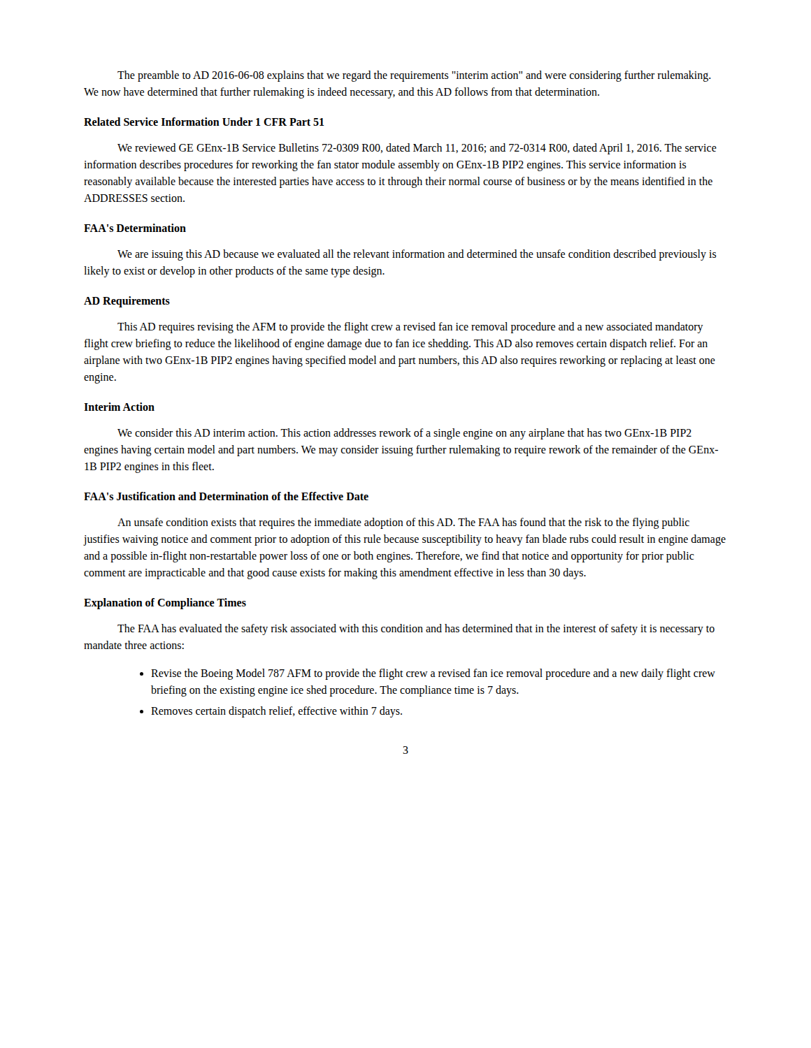The preamble to AD 2016-06-08 explains that we regard the requirements "interim action" and were considering further rulemaking. We now have determined that further rulemaking is indeed necessary, and this AD follows from that determination.
Related Service Information Under 1 CFR Part 51
We reviewed GE GEnx-1B Service Bulletins 72-0309 R00, dated March 11, 2016; and 72-0314 R00, dated April 1, 2016. The service information describes procedures for reworking the fan stator module assembly on GEnx-1B PIP2 engines. This service information is reasonably available because the interested parties have access to it through their normal course of business or by the means identified in the ADDRESSES section.
FAA's Determination
We are issuing this AD because we evaluated all the relevant information and determined the unsafe condition described previously is likely to exist or develop in other products of the same type design.
AD Requirements
This AD requires revising the AFM to provide the flight crew a revised fan ice removal procedure and a new associated mandatory flight crew briefing to reduce the likelihood of engine damage due to fan ice shedding. This AD also removes certain dispatch relief. For an airplane with two GEnx-1B PIP2 engines having specified model and part numbers, this AD also requires reworking or replacing at least one engine.
Interim Action
We consider this AD interim action. This action addresses rework of a single engine on any airplane that has two GEnx-1B PIP2 engines having certain model and part numbers. We may consider issuing further rulemaking to require rework of the remainder of the GEnx-1B PIP2 engines in this fleet.
FAA's Justification and Determination of the Effective Date
An unsafe condition exists that requires the immediate adoption of this AD. The FAA has found that the risk to the flying public justifies waiving notice and comment prior to adoption of this rule because susceptibility to heavy fan blade rubs could result in engine damage and a possible in-flight non-restartable power loss of one or both engines. Therefore, we find that notice and opportunity for prior public comment are impracticable and that good cause exists for making this amendment effective in less than 30 days.
Explanation of Compliance Times
The FAA has evaluated the safety risk associated with this condition and has determined that in the interest of safety it is necessary to mandate three actions:
Revise the Boeing Model 787 AFM to provide the flight crew a revised fan ice removal procedure and a new daily flight crew briefing on the existing engine ice shed procedure. The compliance time is 7 days.
Removes certain dispatch relief, effective within 7 days.
3